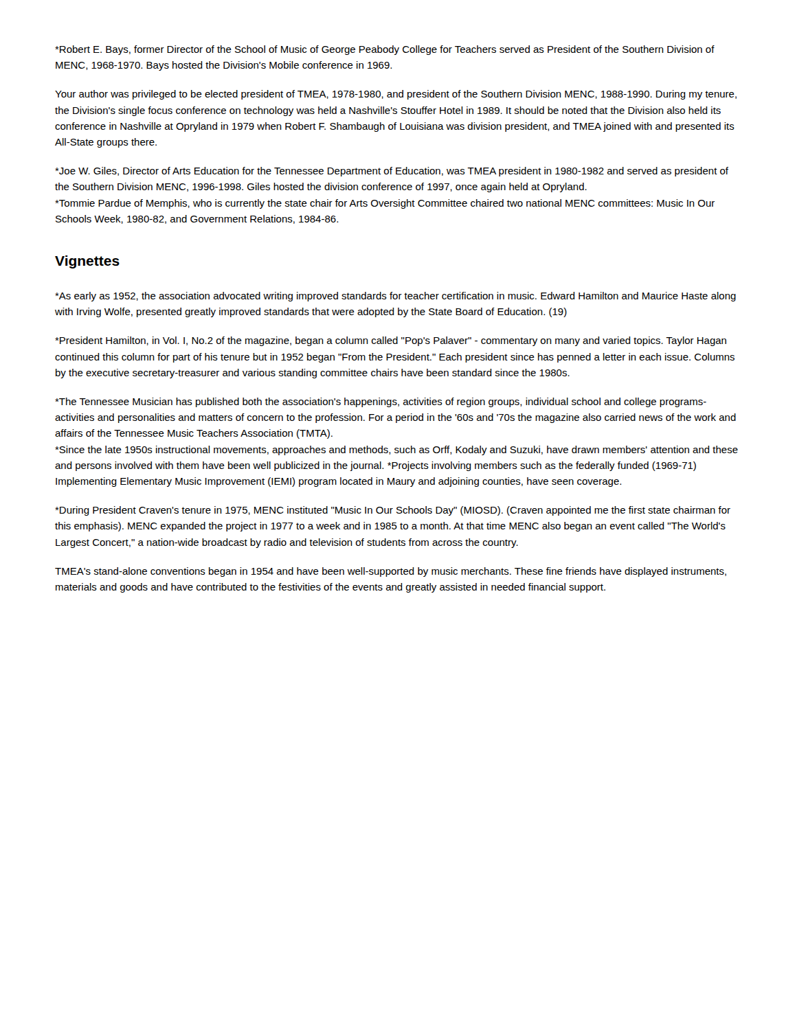*Robert E. Bays, former Director of the School of Music of George Peabody College for Teachers served as President of the Southern Division of MENC, 1968-1970. Bays hosted the Division's Mobile conference in 1969.
Your author was privileged to be elected president of TMEA, 1978-1980, and president of the Southern Division MENC, 1988-1990. During my tenure, the Division's single focus conference on technology was held a Nashville's Stouffer Hotel in 1989. It should be noted that the Division also held its conference in Nashville at Opryland in 1979 when Robert F. Shambaugh of Louisiana was division president, and TMEA joined with and presented its All-State groups there.
*Joe W. Giles, Director of Arts Education for the Tennessee Department of Education, was TMEA president in 1980-1982 and served as president of the Southern Division MENC, 1996-1998. Giles hosted the division conference of 1997, once again held at Opryland.
*Tommie Pardue of Memphis, who is currently the state chair for Arts Oversight Committee chaired two national MENC committees: Music In Our Schools Week, 1980-82, and Government Relations, 1984-86.
Vignettes
*As early as 1952, the association advocated writing improved standards for teacher certification in music. Edward Hamilton and Maurice Haste along with Irving Wolfe, presented greatly improved standards that were adopted by the State Board of Education. (19)
*President Hamilton, in Vol. I, No.2 of the magazine, began a column called "Pop's Palaver" - commentary on many and varied topics. Taylor Hagan continued this column for part of his tenure but in 1952 began "From the President." Each president since has penned a letter in each issue. Columns by the executive secretary-treasurer and various standing committee chairs have been standard since the 1980s.
*The Tennessee Musician has published both the association's happenings, activities of region groups, individual school and college programs-activities and personalities and matters of concern to the profession. For a period in the '60s and '70s the magazine also carried news of the work and affairs of the Tennessee Music Teachers Association (TMTA).
*Since the late 1950s instructional movements, approaches and methods, such as Orff, Kodaly and Suzuki, have drawn members' attention and these and persons involved with them have been well publicized in the journal. *Projects involving members such as the federally funded (1969-71) Implementing Elementary Music Improvement (IEMI) program located in Maury and adjoining counties, have seen coverage.
*During President Craven's tenure in 1975, MENC instituted "Music In Our Schools Day" (MIOSD). (Craven appointed me the first state chairman for this emphasis). MENC expanded the project in 1977 to a week and in 1985 to a month. At that time MENC also began an event called "The World's Largest Concert," a nation-wide broadcast by radio and television of students from across the country.
TMEA's stand-alone conventions began in 1954 and have been well-supported by music merchants. These fine friends have displayed instruments, materials and goods and have contributed to the festivities of the events and greatly assisted in needed financial support.